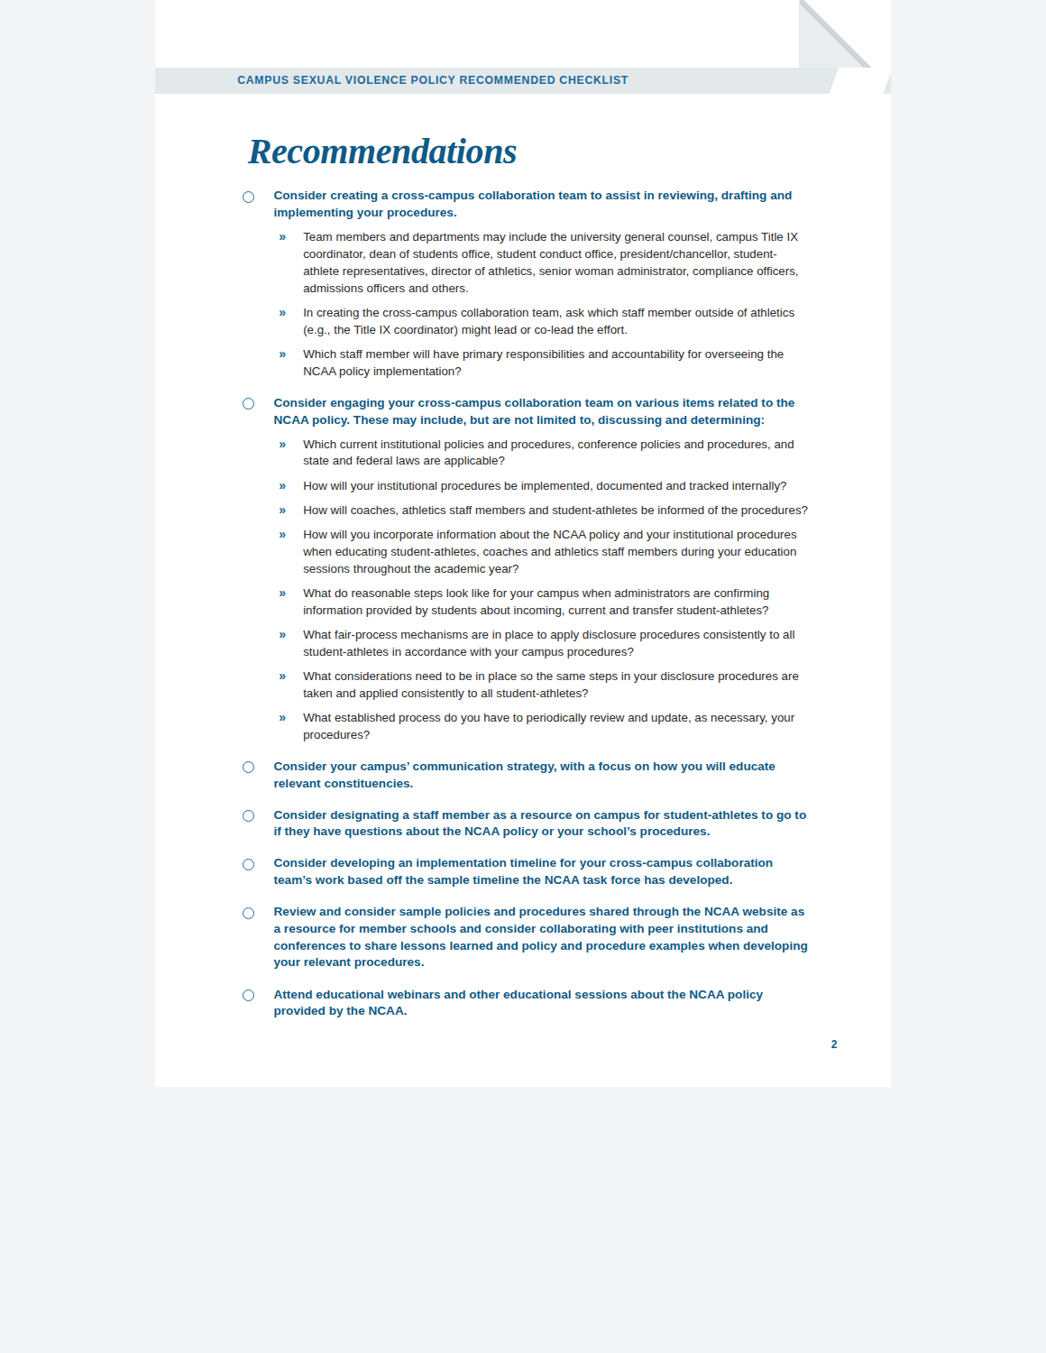Campus Sexual Violence Policy Recommended Checklist
Recommendations
Consider creating a cross-campus collaboration team to assist in reviewing, drafting and implementing your procedures.
Team members and departments may include the university general counsel, campus Title IX coordinator, dean of students office, student conduct office, president/chancellor, student-athlete representatives, director of athletics, senior woman administrator, compliance officers, admissions officers and others.
In creating the cross-campus collaboration team, ask which staff member outside of athletics (e.g., the Title IX coordinator) might lead or co-lead the effort.
Which staff member will have primary responsibilities and accountability for overseeing the NCAA policy implementation?
Consider engaging your cross-campus collaboration team on various items related to the NCAA policy. These may include, but are not limited to, discussing and determining:
Which current institutional policies and procedures, conference policies and procedures, and state and federal laws are applicable?
How will your institutional procedures be implemented, documented and tracked internally?
How will coaches, athletics staff members and student-athletes be informed of the procedures?
How will you incorporate information about the NCAA policy and your institutional procedures when educating student-athletes, coaches and athletics staff members during your education sessions throughout the academic year?
What do reasonable steps look like for your campus when administrators are confirming information provided by students about incoming, current and transfer student-athletes?
What fair-process mechanisms are in place to apply disclosure procedures consistently to all student-athletes in accordance with your campus procedures?
What considerations need to be in place so the same steps in your disclosure procedures are taken and applied consistently to all student-athletes?
What established process do you have to periodically review and update, as necessary, your procedures?
Consider your campus’ communication strategy, with a focus on how you will educate relevant constituencies.
Consider designating a staff member as a resource on campus for student-athletes to go to if they have questions about the NCAA policy or your school’s procedures.
Consider developing an implementation timeline for your cross-campus collaboration team’s work based off the sample timeline the NCAA task force has developed.
Review and consider sample policies and procedures shared through the NCAA website as a resource for member schools and consider collaborating with peer institutions and conferences to share lessons learned and policy and procedure examples when developing your relevant procedures.
Attend educational webinars and other educational sessions about the NCAA policy provided by the NCAA.
2